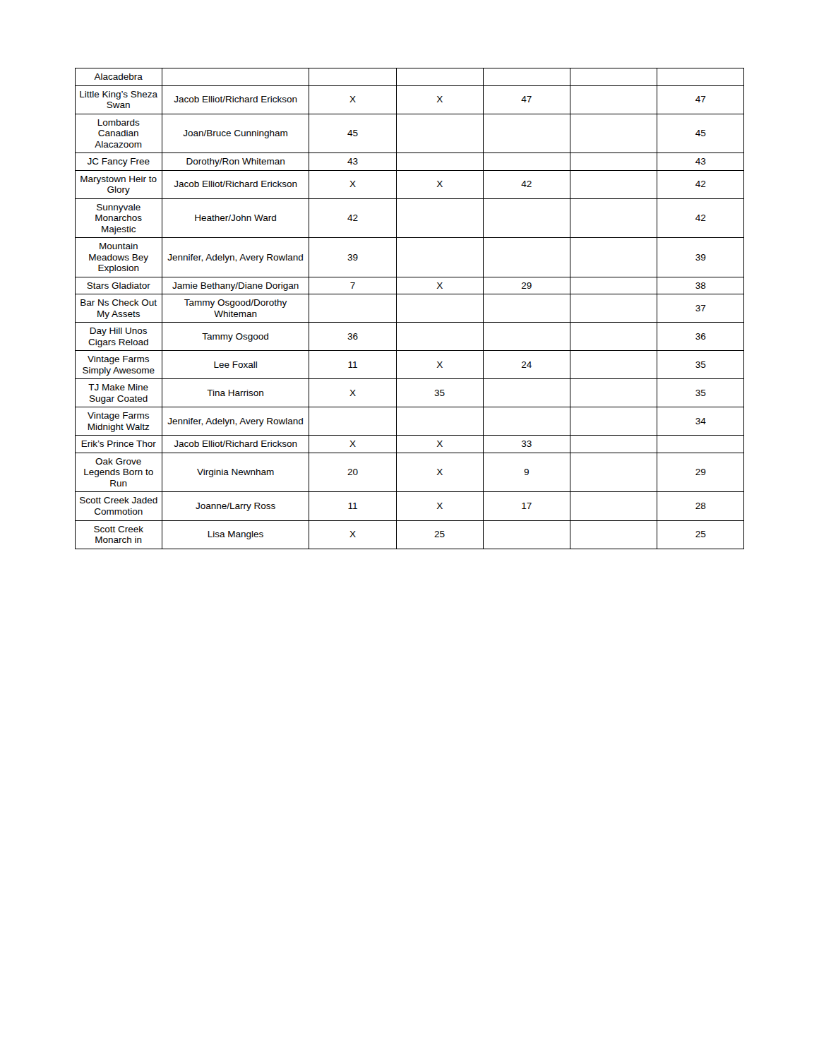| Alacadebra | | | | | | |
| Little King’s Sheza Swan | Jacob Elliot/Richard Erickson | X | X | 47 | | 47 |
| Lombards Canadian Alacazoom | Joan/Bruce Cunningham | 45 | | | | 45 |
| JC Fancy Free | Dorothy/Ron Whiteman | 43 | | | | 43 |
| Marystown Heir to Glory | Jacob Elliot/Richard Erickson | X | X | 42 | | 42 |
| Sunnyvale Monarchos Majestic | Heather/John Ward | 42 | | | | 42 |
| Mountain Meadows Bey Explosion | Jennifer, Adelyn, Avery Rowland | 39 | | | | 39 |
| Stars Gladiator | Jamie Bethany/Diane Dorigan | 7 | X | 29 | | 38 |
| Bar Ns Check Out My Assets | Tammy Osgood/Dorothy Whiteman | | | | | 37 |
| Day Hill Unos Cigars Reload | Tammy Osgood | 36 | | | | 36 |
| Vintage Farms Simply Awesome | Lee Foxall | 11 | X | 24 | | 35 |
| TJ Make Mine Sugar Coated | Tina Harrison | X | 35 | | | 35 |
| Vintage Farms Midnight Waltz | Jennifer, Adelyn, Avery Rowland | | | | | 34 |
| Erik’s Prince Thor | Jacob Elliot/Richard Erickson | X | X | 33 | | |
| Oak Grove Legends Born to Run | Virginia Newnham | 20 | X | 9 | | 29 |
| Scott Creek Jaded Commotion | Joanne/Larry Ross | 11 | X | 17 | | 28 |
| Scott Creek Monarch in | Lisa Mangles | X | 25 | | | 25 |